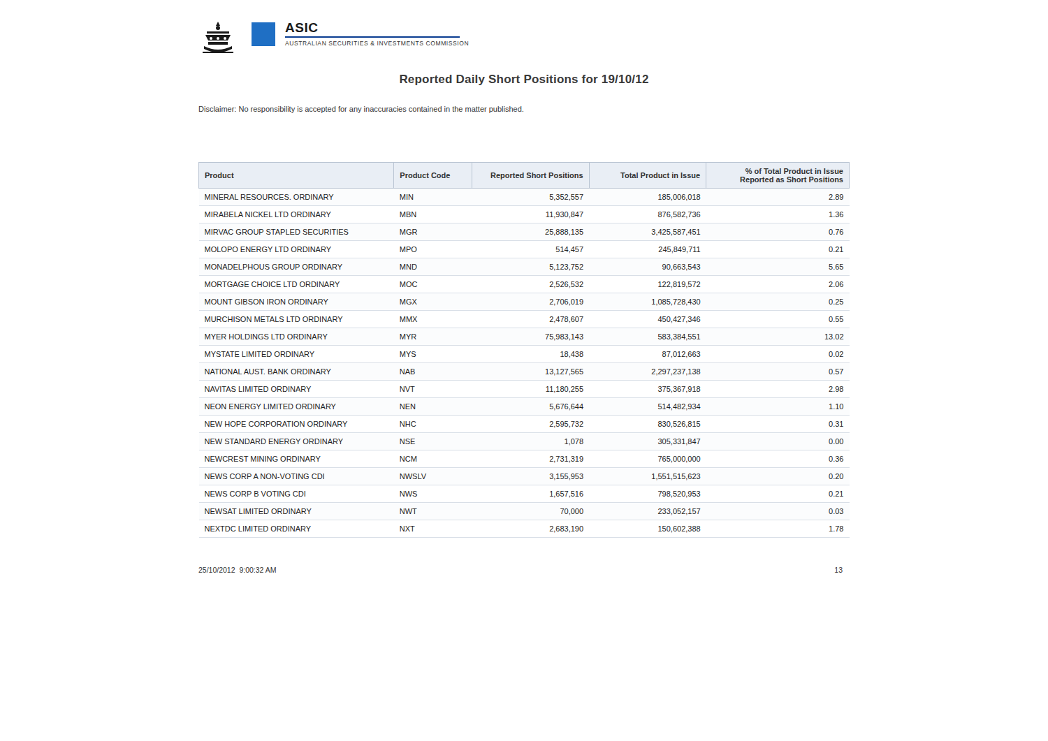ASIC
Australian Securities & Investments Commission
Reported Daily Short Positions for 19/10/12
Disclaimer: No responsibility is accepted for any inaccuracies contained in the matter published.
| Product | Product Code | Reported Short Positions | Total Product in Issue | % of Total Product in Issue Reported as Short Positions |
| --- | --- | --- | --- | --- |
| MINERAL RESOURCES. ORDINARY | MIN | 5,352,557 | 185,006,018 | 2.89 |
| MIRABELA NICKEL LTD ORDINARY | MBN | 11,930,847 | 876,582,736 | 1.36 |
| MIRVAC GROUP STAPLED SECURITIES | MGR | 25,888,135 | 3,425,587,451 | 0.76 |
| MOLOPO ENERGY LTD ORDINARY | MPO | 514,457 | 245,849,711 | 0.21 |
| MONADELPHOUS GROUP ORDINARY | MND | 5,123,752 | 90,663,543 | 5.65 |
| MORTGAGE CHOICE LTD ORDINARY | MOC | 2,526,532 | 122,819,572 | 2.06 |
| MOUNT GIBSON IRON ORDINARY | MGX | 2,706,019 | 1,085,728,430 | 0.25 |
| MURCHISON METALS LTD ORDINARY | MMX | 2,478,607 | 450,427,346 | 0.55 |
| MYER HOLDINGS LTD ORDINARY | MYR | 75,983,143 | 583,384,551 | 13.02 |
| MYSTATE LIMITED ORDINARY | MYS | 18,438 | 87,012,663 | 0.02 |
| NATIONAL AUST. BANK ORDINARY | NAB | 13,127,565 | 2,297,237,138 | 0.57 |
| NAVITAS LIMITED ORDINARY | NVT | 11,180,255 | 375,367,918 | 2.98 |
| NEON ENERGY LIMITED ORDINARY | NEN | 5,676,644 | 514,482,934 | 1.10 |
| NEW HOPE CORPORATION ORDINARY | NHC | 2,595,732 | 830,526,815 | 0.31 |
| NEW STANDARD ENERGY ORDINARY | NSE | 1,078 | 305,331,847 | 0.00 |
| NEWCREST MINING ORDINARY | NCM | 2,731,319 | 765,000,000 | 0.36 |
| NEWS CORP A NON-VOTING CDI | NWSLV | 3,155,953 | 1,551,515,623 | 0.20 |
| NEWS CORP B VOTING CDI | NWS | 1,657,516 | 798,520,953 | 0.21 |
| NEWSAT LIMITED ORDINARY | NWT | 70,000 | 233,052,157 | 0.03 |
| NEXTDC LIMITED ORDINARY | NXT | 2,683,190 | 150,602,388 | 1.78 |
25/10/2012 9:00:32 AM
13